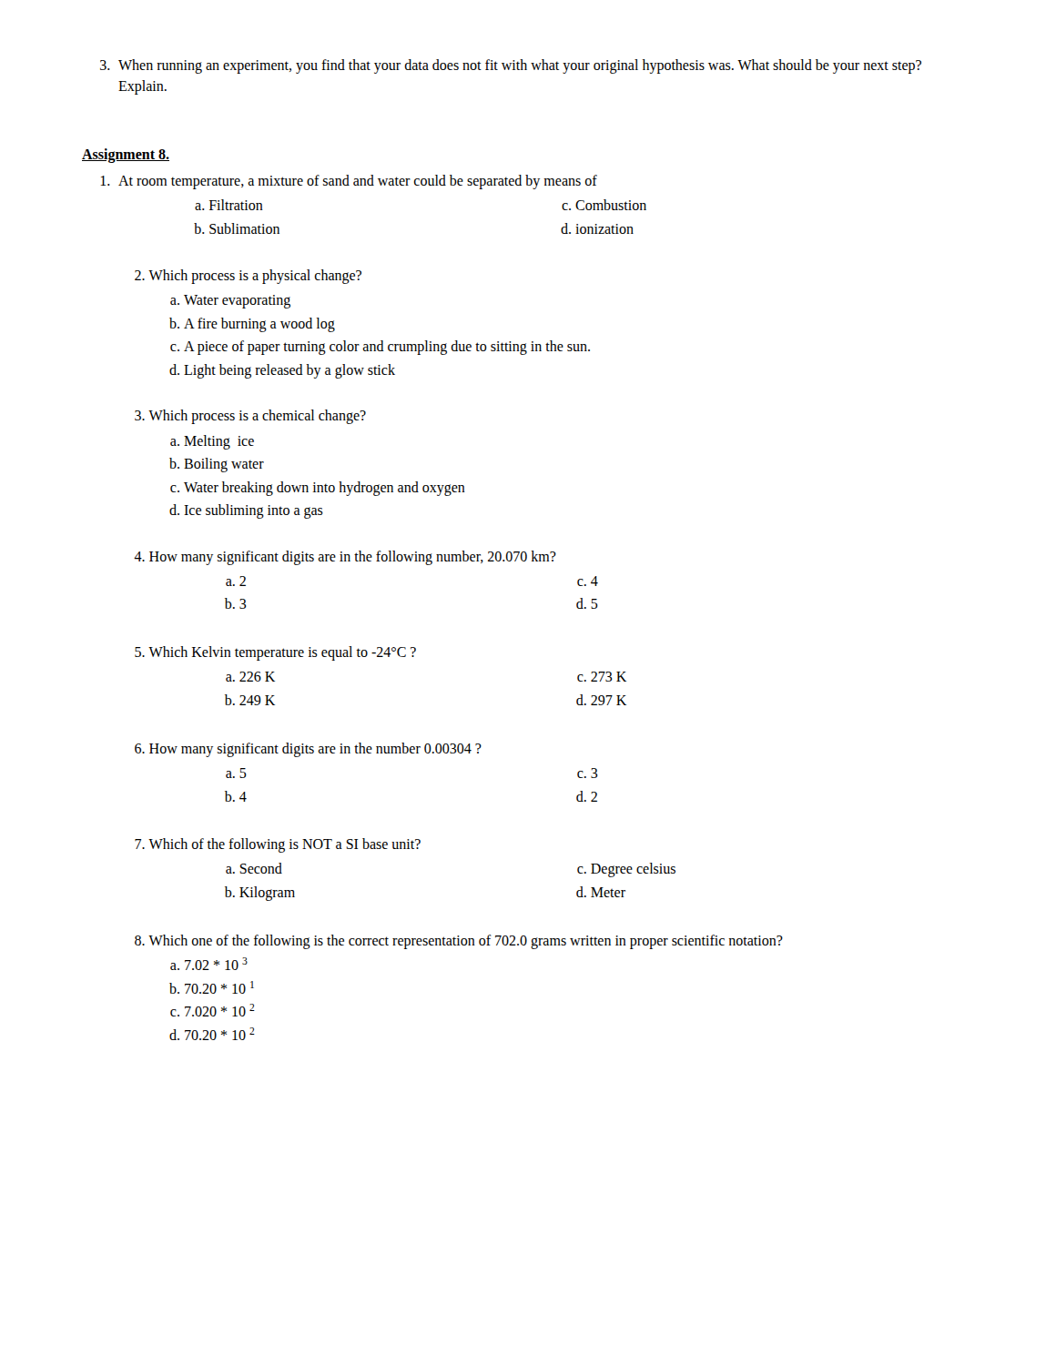When running an experiment, you find that your data does not fit with what your original hypothesis was. What should be your next step? Explain.
Assignment 8.
At room temperature, a mixture of sand and water could be separated by means of
Filtration
Sublimation
Combustion
ionization
Which process is a physical change?
Water evaporating
A fire burning a wood log
A piece of paper turning color and crumpling due to sitting in the sun.
Light being released by a glow stick
Which process is a chemical change?
Melting ice
Boiling water
Water breaking down into hydrogen and oxygen
Ice subliming into a gas
How many significant digits are in the following number, 20.070 km?
2
3
4
5
Which Kelvin temperature is equal to -24°C ?
226 K
249 K
273 K
297 K
How many significant digits are in the number 0.00304 ?
5
4
3
2
Which of the following is NOT a SI base unit?
Second
Kilogram
Degree celsius
Meter
Which one of the following is the correct representation of 702.0 grams written in proper scientific notation?
7.02 * 10 3
70.20 * 10 1
7.020 * 10 2
70.20 * 10 2